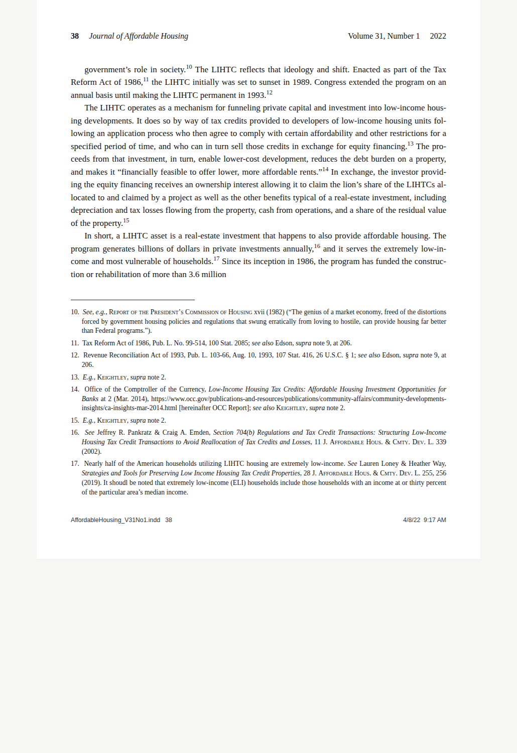38 Journal of Affordable Housing Volume 31, Number 1 2022
government’s role in society.10 The LIHTC reflects that ideology and shift. Enacted as part of the Tax Reform Act of 1986,11 the LIHTC initially was set to sunset in 1989. Congress extended the program on an annual basis until making the LIHTC permanent in 1993.12
The LIHTC operates as a mechanism for funneling private capital and investment into low-income housing developments. It does so by way of tax credits provided to developers of low-income housing units following an application process who then agree to comply with certain affordability and other restrictions for a specified period of time, and who can in turn sell those credits in exchange for equity financing.13 The proceeds from that investment, in turn, enable lower-cost development, reduces the debt burden on a property, and makes it “financially feasible to offer lower, more affordable rents.”14 In exchange, the investor providing the equity financing receives an ownership interest allowing it to claim the lion’s share of the LIHTCs allocated to and claimed by a project as well as the other benefits typical of a real-estate investment, including depreciation and tax losses flowing from the property, cash from operations, and a share of the residual value of the property.15
In short, a LIHTC asset is a real-estate investment that happens to also provide affordable housing. The program generates billions of dollars in private investments annually,16 and it serves the extremely low-income and most vulnerable of households.17 Since its inception in 1986, the program has funded the construction or rehabilitation of more than 3.6 million
10. See, e.g., Report of the President’s Commission of Housing xvii (1982) (“The genius of a market economy, freed of the distortions forced by government housing policies and regulations that swung erratically from loving to hostile, can provide housing far better than Federal programs.”).
11. Tax Reform Act of 1986, Pub. L. No. 99-514, 100 Stat. 2085; see also Edson, supra note 9, at 206.
12. Revenue Reconciliation Act of 1993, Pub. L. 103-66, Aug. 10, 1993, 107 Stat. 416, 26 U.S.C. § 1; see also Edson, supra note 9, at 206.
13. E.g., Keightley, supra note 2.
14. Office of the Comptroller of the Currency, Low-Income Housing Tax Credits: Affordable Housing Investment Opportunities for Banks at 2 (Mar. 2014), https://www.occ.gov/publications-and-resources/publications/community-affairs/community-developments-insights/ca-insights-mar-2014.html [hereinafter OCC Report]; see also Keightley, supra note 2.
15. E.g., Keightley, supra note 2.
16. See Jeffrey R. Pankratz & Craig A. Emden, Section 704(b) Regulations and Tax Credit Transactions: Structuring Low-Income Housing Tax Credit Transactions to Avoid Reallocation of Tax Credits and Losses, 11 J. Affordable Hous. & Cmty. Dev. L. 339 (2002).
17. Nearly half of the American households utilizing LIHTC housing are extremely low-income. See Lauren Loney & Heather Way, Strategies and Tools for Preserving Low Income Housing Tax Credit Properties, 28 J. Affordable Hous. & Cmty. Dev. L. 255, 256 (2019). It shoudl be noted that extremely low-income (ELI) households include those households with an income at or thirty percent of the particular area’s median income.
AffordableHousing_V31No1.indd 38 4/8/22 9:17 AM